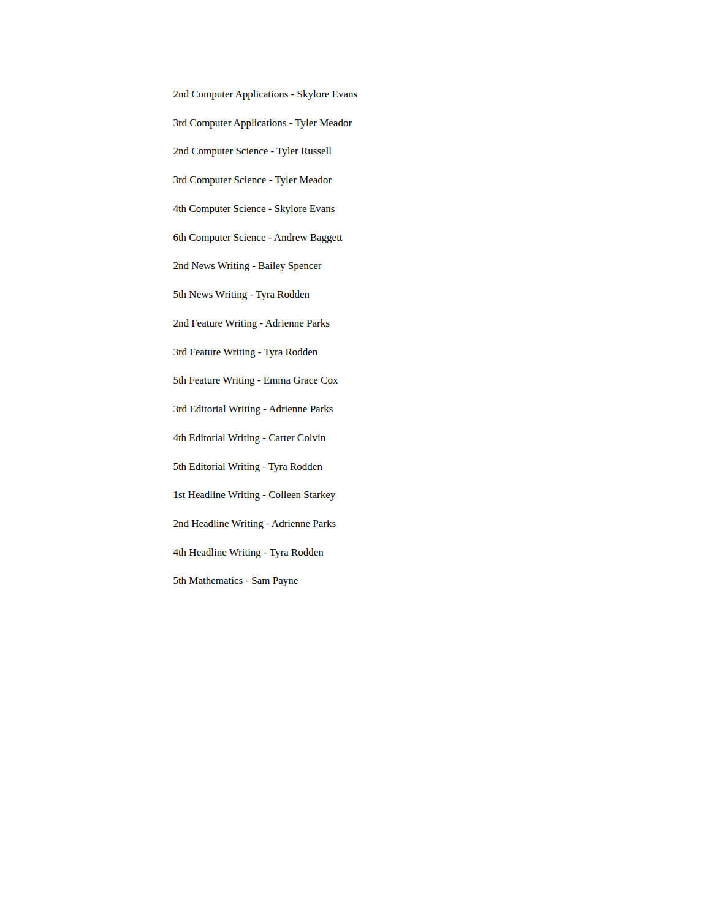2nd Computer Applications - Skylore Evans
3rd Computer Applications - Tyler Meador
2nd Computer Science - Tyler Russell
3rd Computer Science - Tyler Meador
4th Computer Science - Skylore Evans
6th Computer Science - Andrew Baggett
2nd News Writing - Bailey Spencer
5th News Writing - Tyra Rodden
2nd Feature Writing - Adrienne Parks
3rd Feature Writing - Tyra Rodden
5th Feature Writing - Emma Grace Cox
3rd Editorial Writing - Adrienne Parks
4th Editorial Writing - Carter Colvin
5th Editorial Writing - Tyra Rodden
1st Headline Writing - Colleen Starkey
2nd Headline Writing - Adrienne Parks
4th Headline Writing - Tyra Rodden
5th Mathematics - Sam Payne